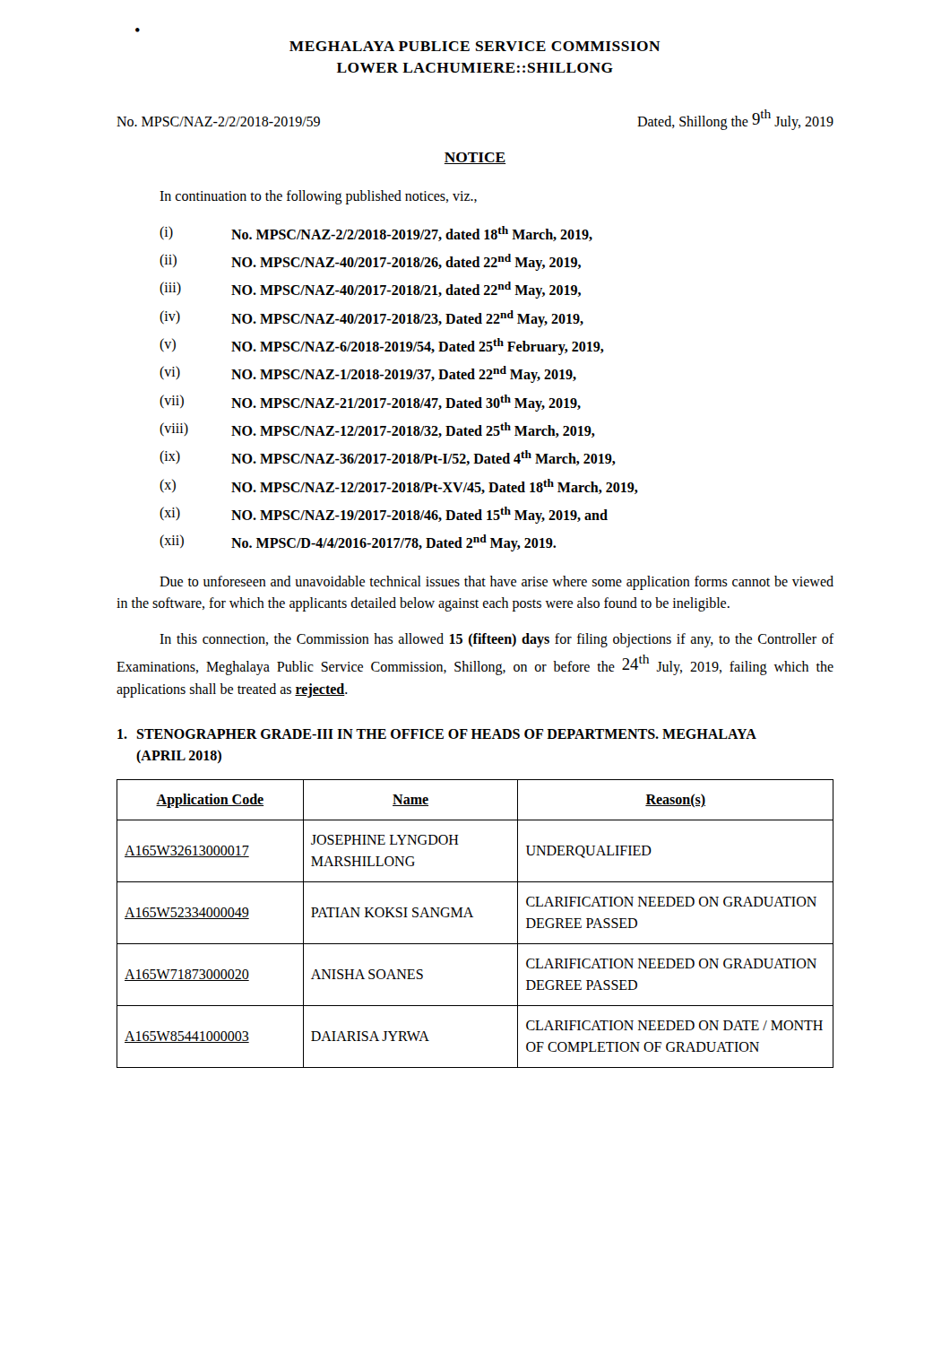•
MEGHALAYA PUBLICE SERVICE COMMISSION
LOWER LACHUMIERE::SHILLONG
No. MPSC/NAZ-2/2/2018-2019/59 Dated, Shillong the 9th July, 2019
NOTICE
In continuation to the following published notices, viz.,
| (i) | No. MPSC/NAZ-2/2/2018-2019/27, dated 18 th March, 2019, |
| (ii) | NO. MPSC/NAZ-40/2017-2018/26, dated 22 nd May, 2019, |
| (iii) | NO. MPSC/NAZ-40/2017-2018/21, dated 22 nd May, 2019, |
| (iv) | NO. MPSC/NAZ-40/2017-2018/23, Dated 22 nd May, 2019, |
| (v) | NO. MPSC/NAZ-6/2018-2019/54, Dated 25 th February, 2019, |
| (vi) | NO. MPSC/NAZ-1/2018-2019/37, Dated 22 nd May, 2019, |
| (vii) | NO. MPSC/NAZ-21/2017-2018/47, Dated 30 th May, 2019, |
| (viii) | NO. MPSC/NAZ-12/2017-2018/32, Dated 25 th March, 2019, |
| (ix) | NO. MPSC/NAZ-36/2017-2018/Pt-I/52, Dated 4 th March, 2019, |
| (x) | NO. MPSC/NAZ-12/2017-2018/Pt-XV/45, Dated 18 th March, 2019, |
| (xi) | NO. MPSC/NAZ-19/2017-2018/46, Dated 15 th May, 2019, and |
| (xii) | No. MPSC/D-4/4/2016-2017/78, Dated 2 nd May, 2019. |
Due to unforeseen and unavoidable technical issues that have arise where some application forms cannot be viewed in the software, for which the applicants detailed below against each posts were also found to be ineligible.
In this connection, the Commission has allowed 15 (fifteen) days for filing objections if any, to the Controller of Examinations, Meghalaya Public Service Commission, Shillong, on or before the 24th July, 2019, failing which the applications shall be treated as rejected.
1. STENOGRAPHER GRADE-III IN THE OFFICE OF HEADS OF DEPARTMENTS. MEGHALAYA (APRIL 2018)
| Application Code | Name | Reason(s) |
| --- | --- | --- |
| A165W32613000017 | JOSEPHINE LYNGDOH MARSHILLONG | UNDERQUALIFIED |
| A165W52334000049 | PATIAN KOKSI SANGMA | CLARIFICATION NEEDED ON GRADUATION DEGREE PASSED |
| A165W71873000020 | ANISHA SOANES | CLARIFICATION NEEDED ON GRADUATION DEGREE PASSED |
| A165W85441000003 | DAIARISA JYRWA | CLARIFICATION NEEDED ON DATE / MONTH OF COMPLETION OF GRADUATION |